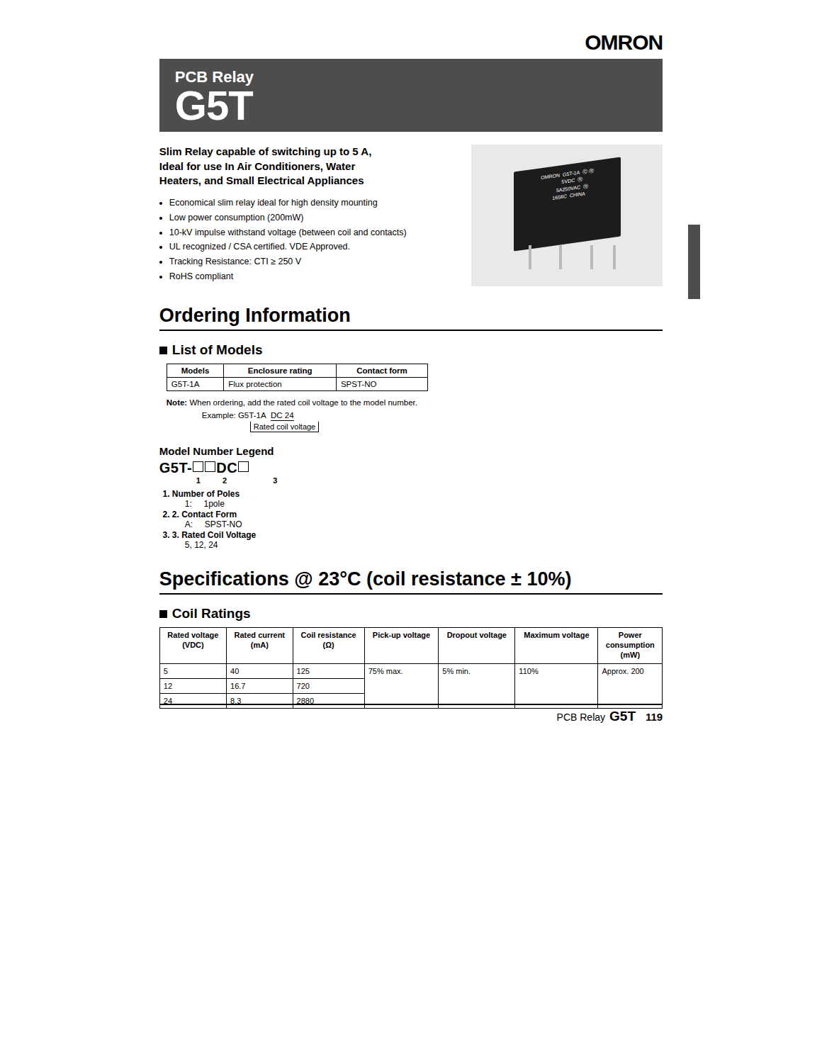OMRON
PCB Relay
G5T
Slim Relay capable of switching up to 5 A,
Ideal for use In Air Conditioners, Water
Heaters, and Small Electrical Appliances
Economical slim relay ideal for high density mounting
Low power consumption (200mW)
10-kV impulse withstand voltage (between coil and contacts)
UL recognized / CSA certified. VDE Approved.
Tracking Resistance: CTI ≥ 250 V
RoHS compliant
OMRON G5T-1A Ⓒ Ⓡ
5VDC Ⓡ
5A250VAC Ⓡ
1656C CHINA
Ordering Information
List of Models
| Models | Enclosure rating | Contact form |
| --- | --- | --- |
| G5T-1A | Flux protection | SPST-NO |
Note: When ordering, add the rated coil voltage to the model number.
Example: G5T-1A DC 24
Rated coil voltage
Model Number Legend
G5T- DC
1 2 3
Number of Poles 1: 1pole
2. Contact Form A: SPST-NO
3. Rated Coil Voltage 5, 12, 24
Specifications @ 23°C (coil resistance ± 10%)
Coil Ratings
| Rated voltage (VDC) | Rated current (mA) | Coil resistance (Ω) | Pick-up voltage | Dropout voltage | Maximum voltage | Power consumption (mW) |
| --- | --- | --- | --- | --- | --- | --- |
| 5 | 40 | 125 | 75% max. | 5% min. | 110% | Approx. 200 |
| 12 | 16.7 | 720 |
| 24 | 8.3 | 2880 |
PCB Relay G5T 119